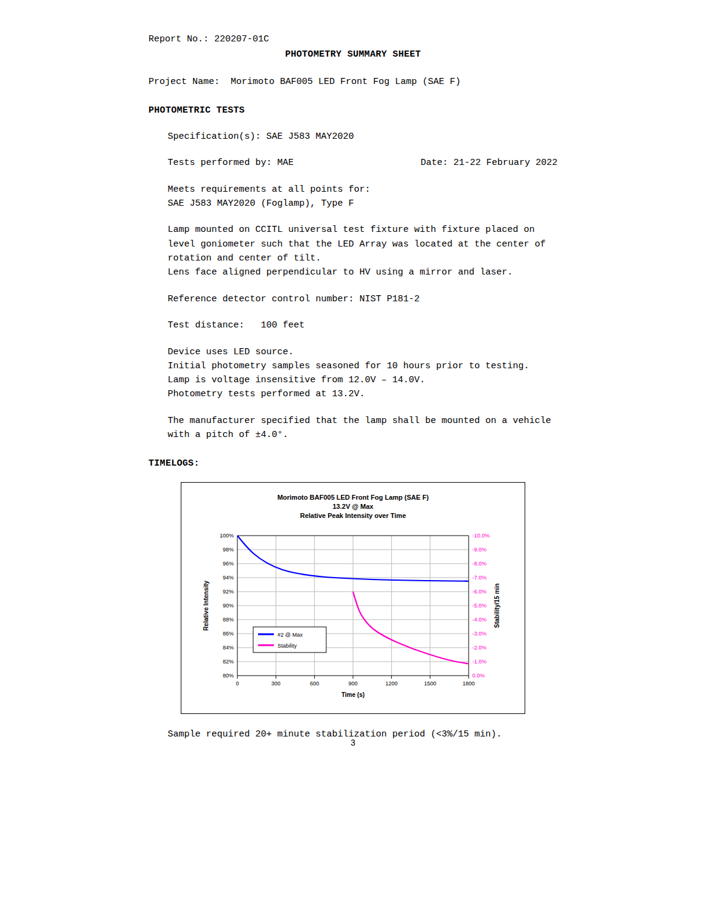Report No.: 220207-01C
PHOTOMETRY SUMMARY SHEET
Project Name: Morimoto BAF005 LED Front Fog Lamp (SAE F)
PHOTOMETRIC TESTS
Specification(s): SAE J583 MAY2020
Tests performed by: MAE Date: 21-22 February 2022
Meets requirements at all points for:
SAE J583 MAY2020 (Foglamp), Type F
Lamp mounted on CCITL universal test fixture with fixture placed on level goniometer such that the LED Array was located at the center of rotation and center of tilt.
Lens face aligned perpendicular to HV using a mirror and laser.
Reference detector control number: NIST P181-2
Test distance: 100 feet
Device uses LED source.
Initial photometry samples seasoned for 10 hours prior to testing.
Lamp is voltage insensitive from 12.0V – 14.0V.
Photometry tests performed at 13.2V.
The manufacturer specified that the lamp shall be mounted on a vehicle with a pitch of ±4.0°.
TIMELOGS:
Morimoto BAF005 LED Front Fog Lamp (SAE F)
13.2V @ Max
Relative Peak Intensity over Time
100% 98% 96% 94% 92% 90% 88% 86% 84% 82% 80% -10.0% -9.0% -8.0% -7.0% -6.0% -5.0% -4.0% -3.0% -2.0% -1.0% 0.0% 0 300 600 900 1200 1500 1800 Time (s) Relative Intensity Stability/15 min #2 @ Max Stability
Sample required 20+ minute stabilization period (<3%/15 min).
3